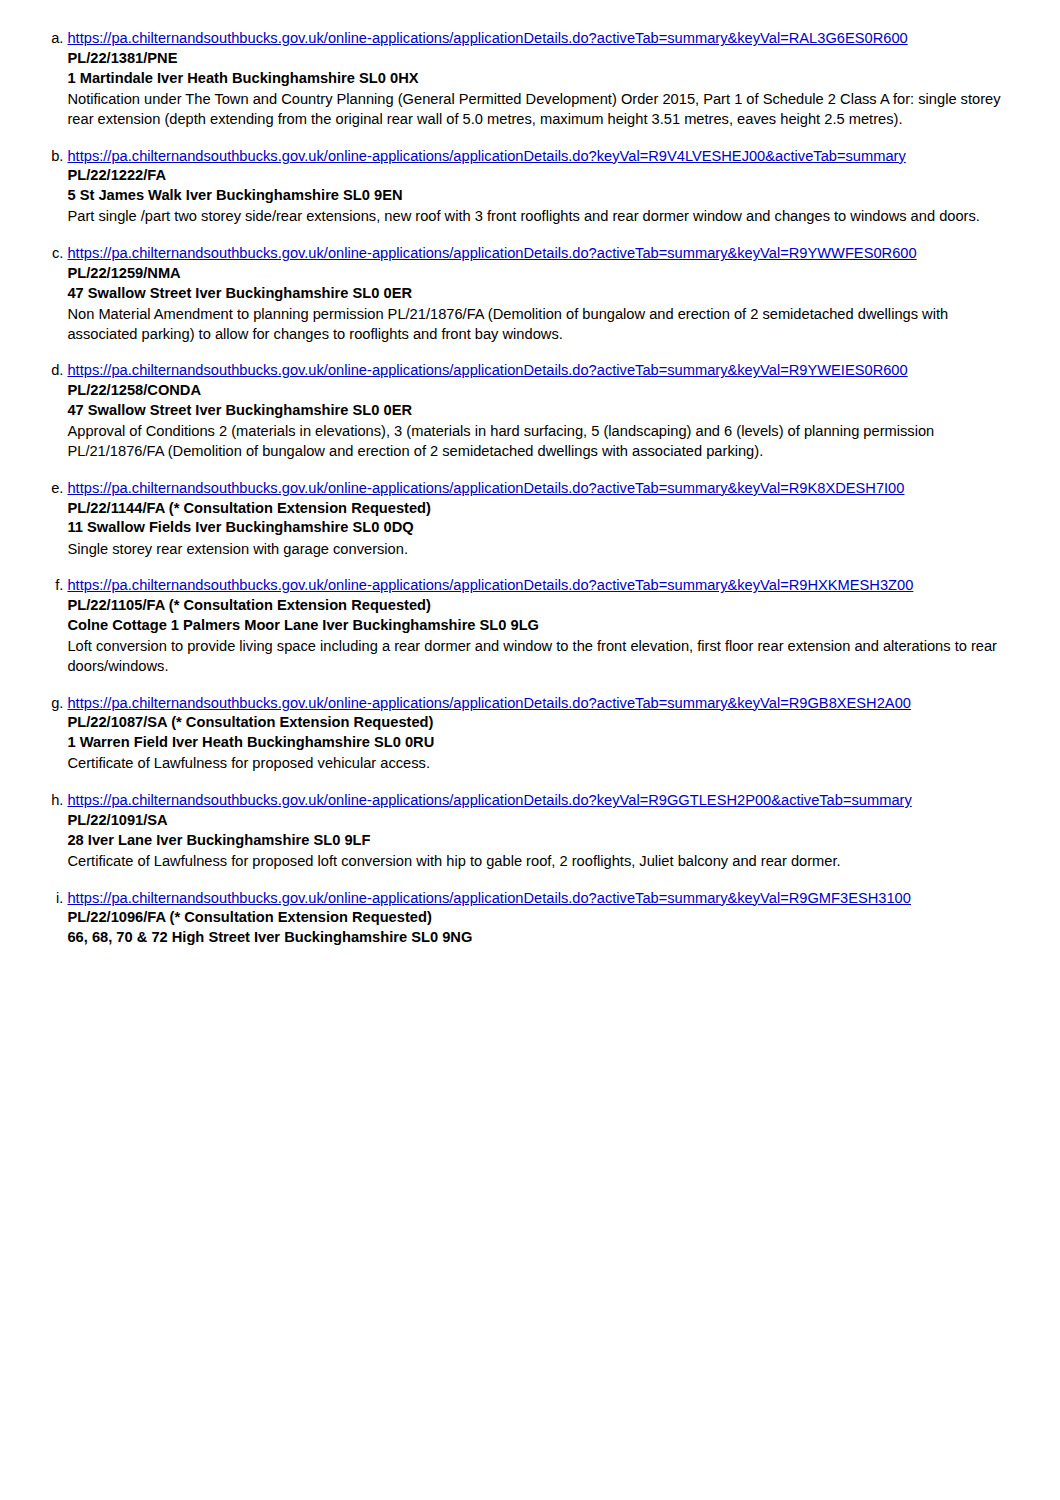https://pa.chilternandsouthbucks.gov.uk/online-applications/applicationDetails.do?activeTab=summary&keyVal=RAL3G6ES0R600
PL/22/1381/PNE
1 Martindale Iver Heath Buckinghamshire SL0 0HX
Notification under The Town and Country Planning (General Permitted Development) Order 2015, Part 1 of Schedule 2 Class A for: single storey rear extension (depth extending from the original rear wall of 5.0 metres, maximum height 3.51 metres, eaves height 2.5 metres).
https://pa.chilternandsouthbucks.gov.uk/online-applications/applicationDetails.do?keyVal=R9V4LVESHEJ00&activeTab=summary
PL/22/1222/FA
5 St James Walk Iver Buckinghamshire SL0 9EN
Part single /part two storey side/rear extensions, new roof with 3 front rooflights and rear dormer window and changes to windows and doors.
https://pa.chilternandsouthbucks.gov.uk/online-applications/applicationDetails.do?activeTab=summary&keyVal=R9YWWFES0R600
PL/22/1259/NMA
47 Swallow Street Iver Buckinghamshire SL0 0ER
Non Material Amendment to planning permission PL/21/1876/FA (Demolition of bungalow and erection of 2 semidetached dwellings with associated parking) to allow for changes to rooflights and front bay windows.
https://pa.chilternandsouthbucks.gov.uk/online-applications/applicationDetails.do?activeTab=summary&keyVal=R9YWEIES0R600
PL/22/1258/CONDA
47 Swallow Street Iver Buckinghamshire SL0 0ER
Approval of Conditions 2 (materials in elevations), 3 (materials in hard surfacing, 5 (landscaping) and 6 (levels) of planning permission PL/21/1876/FA (Demolition of bungalow and erection of 2 semidetached dwellings with associated parking).
https://pa.chilternandsouthbucks.gov.uk/online-applications/applicationDetails.do?activeTab=summary&keyVal=R9K8XDESH7I00
PL/22/1144/FA (* Consultation Extension Requested)
11 Swallow Fields Iver Buckinghamshire SL0 0DQ
Single storey rear extension with garage conversion.
https://pa.chilternandsouthbucks.gov.uk/online-applications/applicationDetails.do?activeTab=summary&keyVal=R9HXKMESH3Z00
PL/22/1105/FA (* Consultation Extension Requested)
Colne Cottage 1 Palmers Moor Lane Iver Buckinghamshire SL0 9LG
Loft conversion to provide living space including a rear dormer and window to the front elevation, first floor rear extension and alterations to rear doors/windows.
https://pa.chilternandsouthbucks.gov.uk/online-applications/applicationDetails.do?activeTab=summary&keyVal=R9GB8XESH2A00
PL/22/1087/SA (* Consultation Extension Requested)
1 Warren Field Iver Heath Buckinghamshire SL0 0RU
Certificate of Lawfulness for proposed vehicular access.
https://pa.chilternandsouthbucks.gov.uk/online-applications/applicationDetails.do?keyVal=R9GGTLESH2P00&activeTab=summary
PL/22/1091/SA
28 Iver Lane Iver Buckinghamshire SL0 9LF
Certificate of Lawfulness for proposed loft conversion with hip to gable roof, 2 rooflights, Juliet balcony and rear dormer.
https://pa.chilternandsouthbucks.gov.uk/online-applications/applicationDetails.do?activeTab=summary&keyVal=R9GMF3ESH3100
PL/22/1096/FA (* Consultation Extension Requested)
66, 68, 70 & 72 High Street Iver Buckinghamshire SL0 9NG